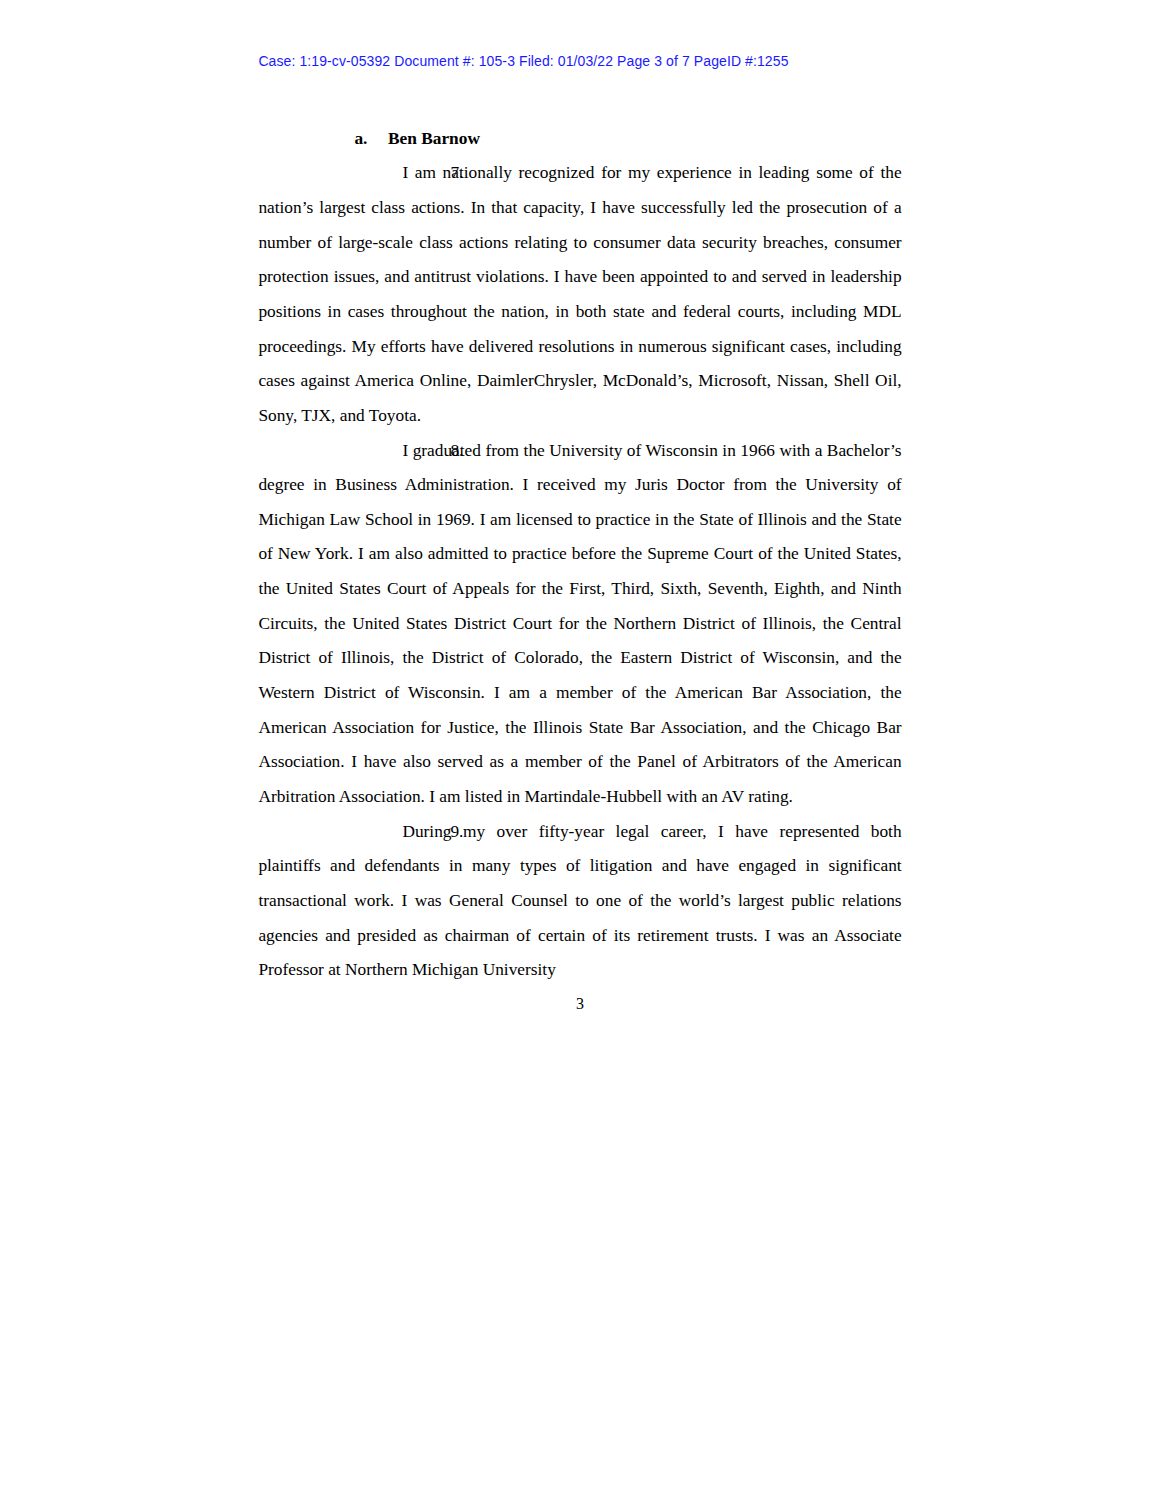Case: 1:19-cv-05392 Document #: 105-3 Filed: 01/03/22 Page 3 of 7 PageID #:1255
a. Ben Barnow
7. I am nationally recognized for my experience in leading some of the nation’s largest class actions. In that capacity, I have successfully led the prosecution of a number of large-scale class actions relating to consumer data security breaches, consumer protection issues, and antitrust violations. I have been appointed to and served in leadership positions in cases throughout the nation, in both state and federal courts, including MDL proceedings. My efforts have delivered resolutions in numerous significant cases, including cases against America Online, DaimlerChrysler, McDonald’s, Microsoft, Nissan, Shell Oil, Sony, TJX, and Toyota.
8. I graduated from the University of Wisconsin in 1966 with a Bachelor’s degree in Business Administration. I received my Juris Doctor from the University of Michigan Law School in 1969. I am licensed to practice in the State of Illinois and the State of New York. I am also admitted to practice before the Supreme Court of the United States, the United States Court of Appeals for the First, Third, Sixth, Seventh, Eighth, and Ninth Circuits, the United States District Court for the Northern District of Illinois, the Central District of Illinois, the District of Colorado, the Eastern District of Wisconsin, and the Western District of Wisconsin. I am a member of the American Bar Association, the American Association for Justice, the Illinois State Bar Association, and the Chicago Bar Association. I have also served as a member of the Panel of Arbitrators of the American Arbitration Association. I am listed in Martindale-Hubbell with an AV rating.
9. During my over fifty-year legal career, I have represented both plaintiffs and defendants in many types of litigation and have engaged in significant transactional work. I was General Counsel to one of the world’s largest public relations agencies and presided as chairman of certain of its retirement trusts. I was an Associate Professor at Northern Michigan University
3